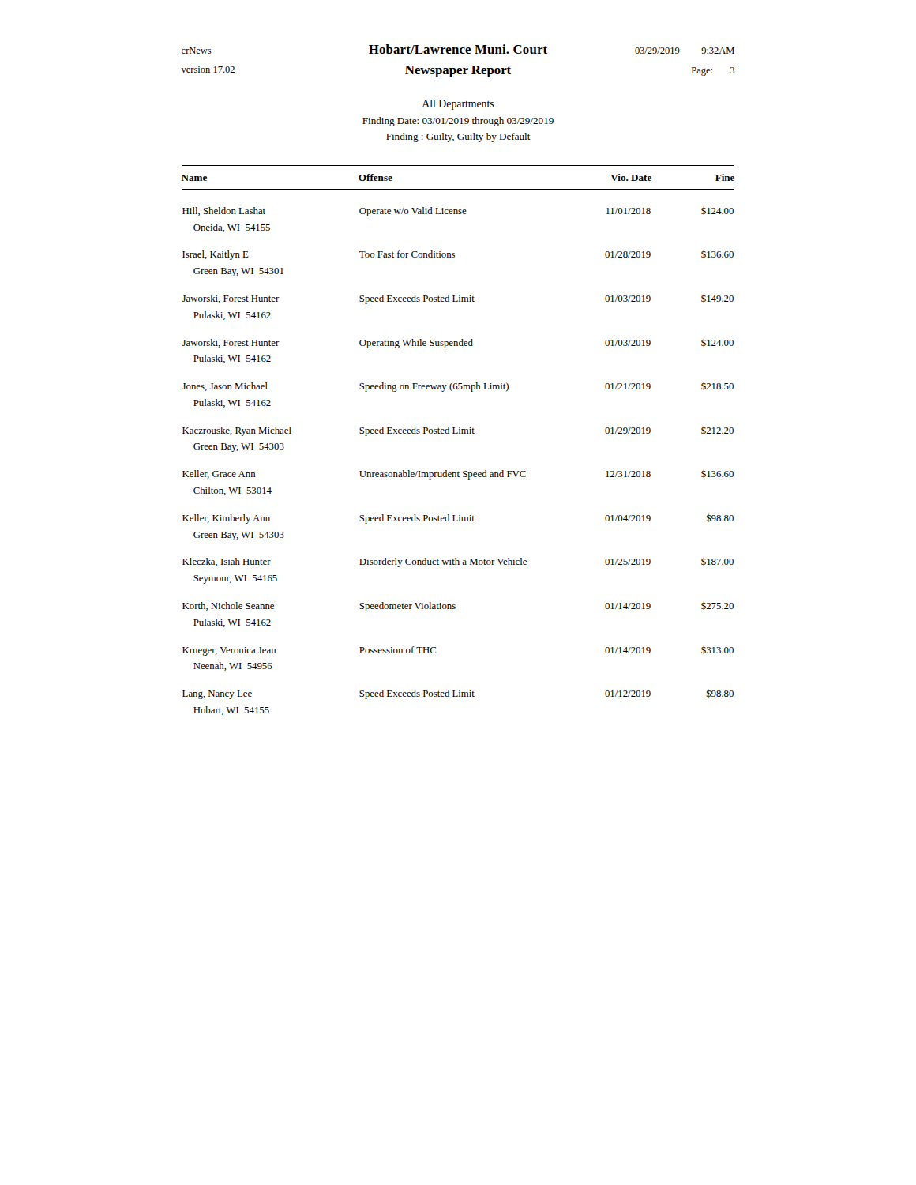crNews
version 17.02
Hobart/Lawrence Muni. Court
Newspaper Report
03/29/20199:32AM
Page:3
All Departments
Finding Date: 03/01/2019 through 03/29/2019
Finding : Guilty, Guilty by Default
| Name | Offense | Vio. Date | Fine |
| --- | --- | --- | --- |
| Hill, Sheldon Lashat Oneida, WI 54155 | Operate w/o Valid License | 11/01/2018 | $124.00 |
| Israel, Kaitlyn E Green Bay, WI 54301 | Too Fast for Conditions | 01/28/2019 | $136.60 |
| Jaworski, Forest Hunter Pulaski, WI 54162 | Speed Exceeds Posted Limit | 01/03/2019 | $149.20 |
| Jaworski, Forest Hunter Pulaski, WI 54162 | Operating While Suspended | 01/03/2019 | $124.00 |
| Jones, Jason Michael Pulaski, WI 54162 | Speeding on Freeway (65mph Limit) | 01/21/2019 | $218.50 |
| Kaczrouske, Ryan Michael Green Bay, WI 54303 | Speed Exceeds Posted Limit | 01/29/2019 | $212.20 |
| Keller, Grace Ann Chilton, WI 53014 | Unreasonable/Imprudent Speed and FVC | 12/31/2018 | $136.60 |
| Keller, Kimberly Ann Green Bay, WI 54303 | Speed Exceeds Posted Limit | 01/04/2019 | $98.80 |
| Kleczka, Isiah Hunter Seymour, WI 54165 | Disorderly Conduct with a Motor Vehicle | 01/25/2019 | $187.00 |
| Korth, Nichole Seanne Pulaski, WI 54162 | Speedometer Violations | 01/14/2019 | $275.20 |
| Krueger, Veronica Jean Neenah, WI 54956 | Possession of THC | 01/14/2019 | $313.00 |
| Lang, Nancy Lee Hobart, WI 54155 | Speed Exceeds Posted Limit | 01/12/2019 | $98.80 |